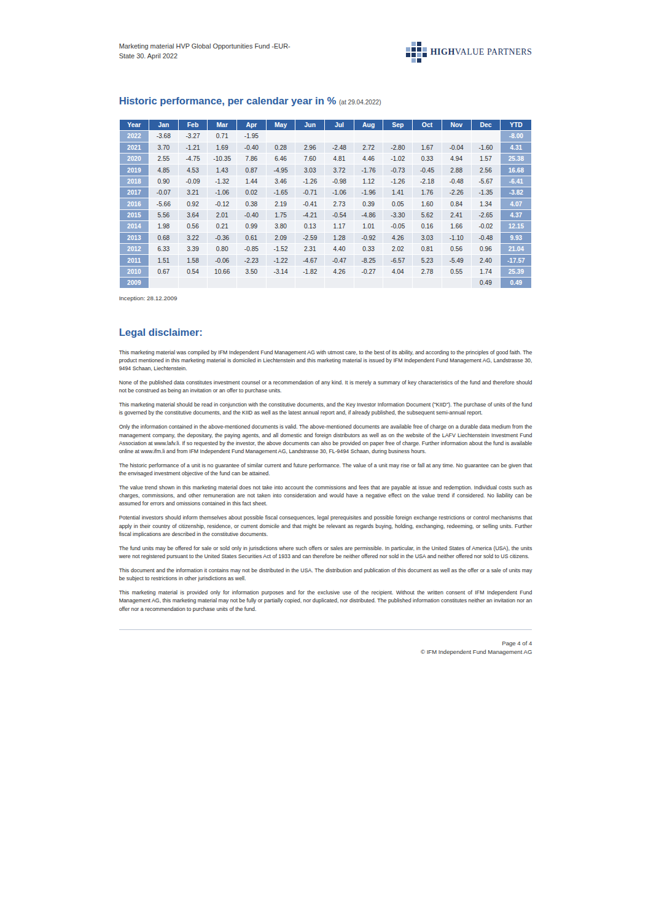Marketing material HVP Global Opportunities Fund -EUR-
State 30. April 2022
HIGH VALUE PARTNERS
Historic performance, per calendar year in % (at 29.04.2022)
| Year | Jan | Feb | Mar | Apr | May | Jun | Jul | Aug | Sep | Oct | Nov | Dec | YTD |
| --- | --- | --- | --- | --- | --- | --- | --- | --- | --- | --- | --- | --- | --- |
| 2022 | -3.68 | -3.27 | 0.71 | -1.95 | | | | | | | | | -8.00 |
| 2021 | 3.70 | -1.21 | 1.69 | -0.40 | 0.28 | 2.96 | -2.48 | 2.72 | -2.80 | 1.67 | -0.04 | -1.60 | 4.31 |
| 2020 | 2.55 | -4.75 | -10.35 | 7.86 | 6.46 | 7.60 | 4.81 | 4.46 | -1.02 | 0.33 | 4.94 | 1.57 | 25.38 |
| 2019 | 4.85 | 4.53 | 1.43 | 0.87 | -4.95 | 3.03 | 3.72 | -1.76 | -0.73 | -0.45 | 2.88 | 2.56 | 16.68 |
| 2018 | 0.90 | -0.09 | -1.32 | 1.44 | 3.46 | -1.26 | -0.98 | 1.12 | -1.26 | -2.18 | -0.48 | -5.67 | -6.41 |
| 2017 | -0.07 | 3.21 | -1.06 | 0.02 | -1.65 | -0.71 | -1.06 | -1.96 | 1.41 | 1.76 | -2.26 | -1.35 | -3.82 |
| 2016 | -5.66 | 0.92 | -0.12 | 0.38 | 2.19 | -0.41 | 2.73 | 0.39 | 0.05 | 1.60 | 0.84 | 1.34 | 4.07 |
| 2015 | 5.56 | 3.64 | 2.01 | -0.40 | 1.75 | -4.21 | -0.54 | -4.86 | -3.30 | 5.62 | 2.41 | -2.65 | 4.37 |
| 2014 | 1.98 | 0.56 | 0.21 | 0.99 | 3.80 | 0.13 | 1.17 | 1.01 | -0.05 | 0.16 | 1.66 | -0.02 | 12.15 |
| 2013 | 0.68 | 3.22 | -0.36 | 0.61 | 2.09 | -2.59 | 1.28 | -0.92 | 4.26 | 3.03 | -1.10 | -0.48 | 9.93 |
| 2012 | 6.33 | 3.39 | 0.80 | -0.85 | -1.52 | 2.31 | 4.40 | 0.33 | 2.02 | 0.81 | 0.56 | 0.96 | 21.04 |
| 2011 | 1.51 | 1.58 | -0.06 | -2.23 | -1.22 | -4.67 | -0.47 | -8.25 | -6.57 | 5.23 | -5.49 | 2.40 | -17.57 |
| 2010 | 0.67 | 0.54 | 10.66 | 3.50 | -3.14 | -1.82 | 4.26 | -0.27 | 4.04 | 2.78 | 0.55 | 1.74 | 25.39 |
| 2009 | | | | | | | | | | | | 0.49 | 0.49 |
Inception: 28.12.2009
Legal disclaimer:
This marketing material was compiled by IFM Independent Fund Management AG with utmost care, to the best of its ability, and according to the principles of good faith. The product mentioned in this marketing material is domiciled in Liechtenstein and this marketing material is issued by IFM Independent Fund Management AG, Landstrasse 30, 9494 Schaan, Liechtenstein.
None of the published data constitutes investment counsel or a recommendation of any kind. It is merely a summary of key characteristics of the fund and therefore should not be construed as being an invitation or an offer to purchase units.
This marketing material should be read in conjunction with the constitutive documents, and the Key Investor Information Document ("KIID"). The purchase of units of the fund is governed by the constitutive documents, and the KIID as well as the latest annual report and, if already published, the subsequent semi-annual report.
Only the information contained in the above-mentioned documents is valid. The above-mentioned documents are available free of charge on a durable data medium from the management company, the depositary, the paying agents, and all domestic and foreign distributors as well as on the website of the LAFV Liechtenstein Investment Fund Association at www.lafv.li. If so requested by the investor, the above documents can also be provided on paper free of charge. Further information about the fund is available online at www.ifm.li and from IFM Independent Fund Management AG, Landstrasse 30, FL-9494 Schaan, during business hours.
The historic performance of a unit is no guarantee of similar current and future performance. The value of a unit may rise or fall at any time. No guarantee can be given that the envisaged investment objective of the fund can be attained.
The value trend shown in this marketing material does not take into account the commissions and fees that are payable at issue and redemption. Individual costs such as charges, commissions, and other remuneration are not taken into consideration and would have a negative effect on the value trend if considered. No liability can be assumed for errors and omissions contained in this fact sheet.
Potential investors should inform themselves about possible fiscal consequences, legal prerequisites and possible foreign exchange restrictions or control mechanisms that apply in their country of citizenship, residence, or current domicile and that might be relevant as regards buying, holding, exchanging, redeeming, or selling units. Further fiscal implications are described in the constitutive documents.
The fund units may be offered for sale or sold only in jurisdictions where such offers or sales are permissible. In particular, in the United States of America (USA), the units were not registered pursuant to the United States Securities Act of 1933 and can therefore be neither offered nor sold in the USA and neither offered nor sold to US citizens.
This document and the information it contains may not be distributed in the USA. The distribution and publication of this document as well as the offer or a sale of units may be subject to restrictions in other jurisdictions as well.
This marketing material is provided only for information purposes and for the exclusive use of the recipient. Without the written consent of IFM Independent Fund Management AG, this marketing material may not be fully or partially copied, nor duplicated, nor distributed. The published information constitutes neither an invitation nor an offer nor a recommendation to purchase units of the fund.
Page 4 of 4
© IFM Independent Fund Management AG